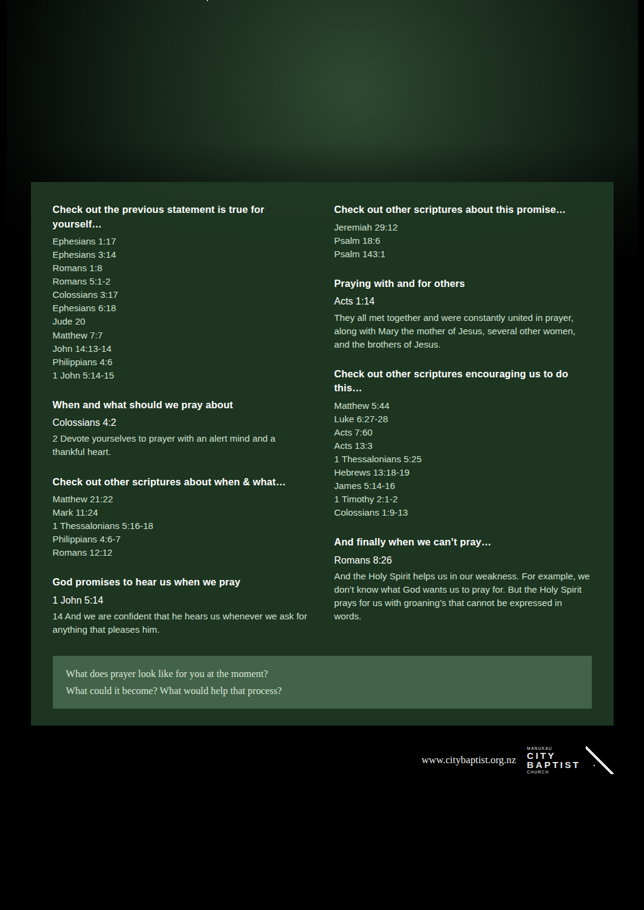Check out the previous statement is true for yourself…
Ephesians 1:17
Ephesians 3:14
Romans 1:8
Romans 5:1-2
Colossians 3:17
Ephesians 6:18
Jude 20
Matthew 7:7
John 14:13-14
Philippians 4:6
1 John 5:14-15
When and what should we pray about
Colossians 4:2
2 Devote yourselves to prayer with an alert mind and a thankful heart.
Check out other scriptures about when & what…
Matthew 21:22
Mark 11:24
1 Thessalonians 5:16-18
Philippians 4:6-7
Romans 12:12
God promises to hear us when we pray
1 John 5:14
14 And we are confident that he hears us whenever we ask for anything that pleases him.
Check out other scriptures about this promise…
Jeremiah 29:12
Psalm 18:6
Psalm 143:1
Praying with and for others
Acts 1:14
They all met together and were constantly united in prayer, along with Mary the mother of Jesus, several other women, and the brothers of Jesus.
Check out other scriptures encouraging us to do this…
Matthew 5:44
Luke 6:27-28
Acts 7:60
Acts 13:3
1 Thessalonians 5:25
Hebrews 13:18-19
James 5:14-16
1 Timothy 2:1-2
Colossians 1:9-13
And finally when we can’t pray…
Romans 8:26
And the Holy Spirit helps us in our weakness. For example, we don’t know what God wants us to pray for. But the Holy Spirit prays for us with groaning’s that cannot be expressed in words.
What does prayer look like for you at the moment?
What could it become? What would help that process?
www.citybaptist.org.nz
MANUKAU CITY BAPTIST CHURCH